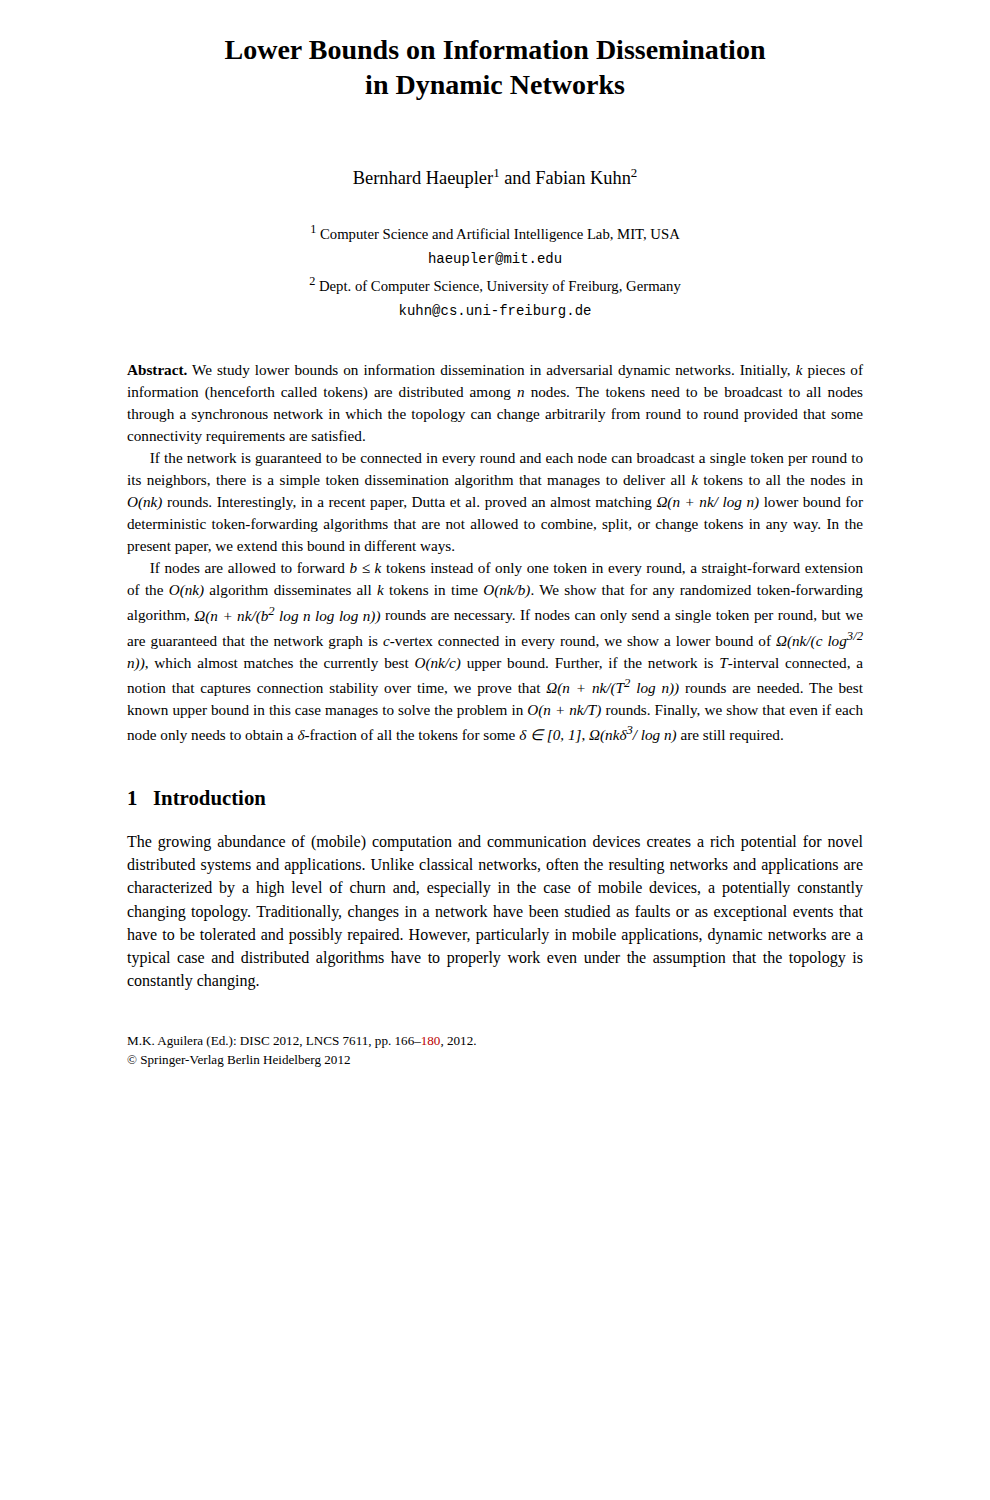Lower Bounds on Information Dissemination
in Dynamic Networks
Bernhard Haeupler1 and Fabian Kuhn2
1 Computer Science and Artificial Intelligence Lab, MIT, USA
haeupler@mit.edu
2 Dept. of Computer Science, University of Freiburg, Germany
kuhn@cs.uni-freiburg.de
Abstract. We study lower bounds on information dissemination in adversarial dynamic networks. Initially, k pieces of information (henceforth called tokens) are distributed among n nodes. The tokens need to be broadcast to all nodes through a synchronous network in which the topology can change arbitrarily from round to round provided that some connectivity requirements are satisfied.
If the network is guaranteed to be connected in every round and each node can broadcast a single token per round to its neighbors, there is a simple token dissemination algorithm that manages to deliver all k tokens to all the nodes in O(nk) rounds. Interestingly, in a recent paper, Dutta et al. proved an almost matching Ω(n + nk/ log n) lower bound for deterministic token-forwarding algorithms that are not allowed to combine, split, or change tokens in any way. In the present paper, we extend this bound in different ways.
If nodes are allowed to forward b ≤ k tokens instead of only one token in every round, a straight-forward extension of the O(nk) algorithm disseminates all k tokens in time O(nk/b). We show that for any randomized token-forwarding algorithm, Ω(n + nk/(b2 log n log log n)) rounds are necessary. If nodes can only send a single token per round, but we are guaranteed that the network graph is c-vertex connected in every round, we show a lower bound of Ω(nk/(c log3/2 n)), which almost matches the currently best O(nk/c) upper bound. Further, if the network is T-interval connected, a notion that captures connection stability over time, we prove that Ω(n + nk/(T2 log n)) rounds are needed. The best known upper bound in this case manages to solve the problem in O(n + nk/T) rounds. Finally, we show that even if each node only needs to obtain a δ-fraction of all the tokens for some δ ∈ [0, 1], Ω(nkδ3/ log n) are still required.
1 Introduction
The growing abundance of (mobile) computation and communication devices creates a rich potential for novel distributed systems and applications. Unlike classical networks, often the resulting networks and applications are characterized by a high level of churn and, especially in the case of mobile devices, a potentially constantly changing topology. Traditionally, changes in a network have been studied as faults or as exceptional events that have to be tolerated and possibly repaired. However, particularly in mobile applications, dynamic networks are a typical case and distributed algorithms have to properly work even under the assumption that the topology is constantly changing.
M.K. Aguilera (Ed.): DISC 2012, LNCS 7611, pp. 166–180, 2012.
© Springer-Verlag Berlin Heidelberg 2012